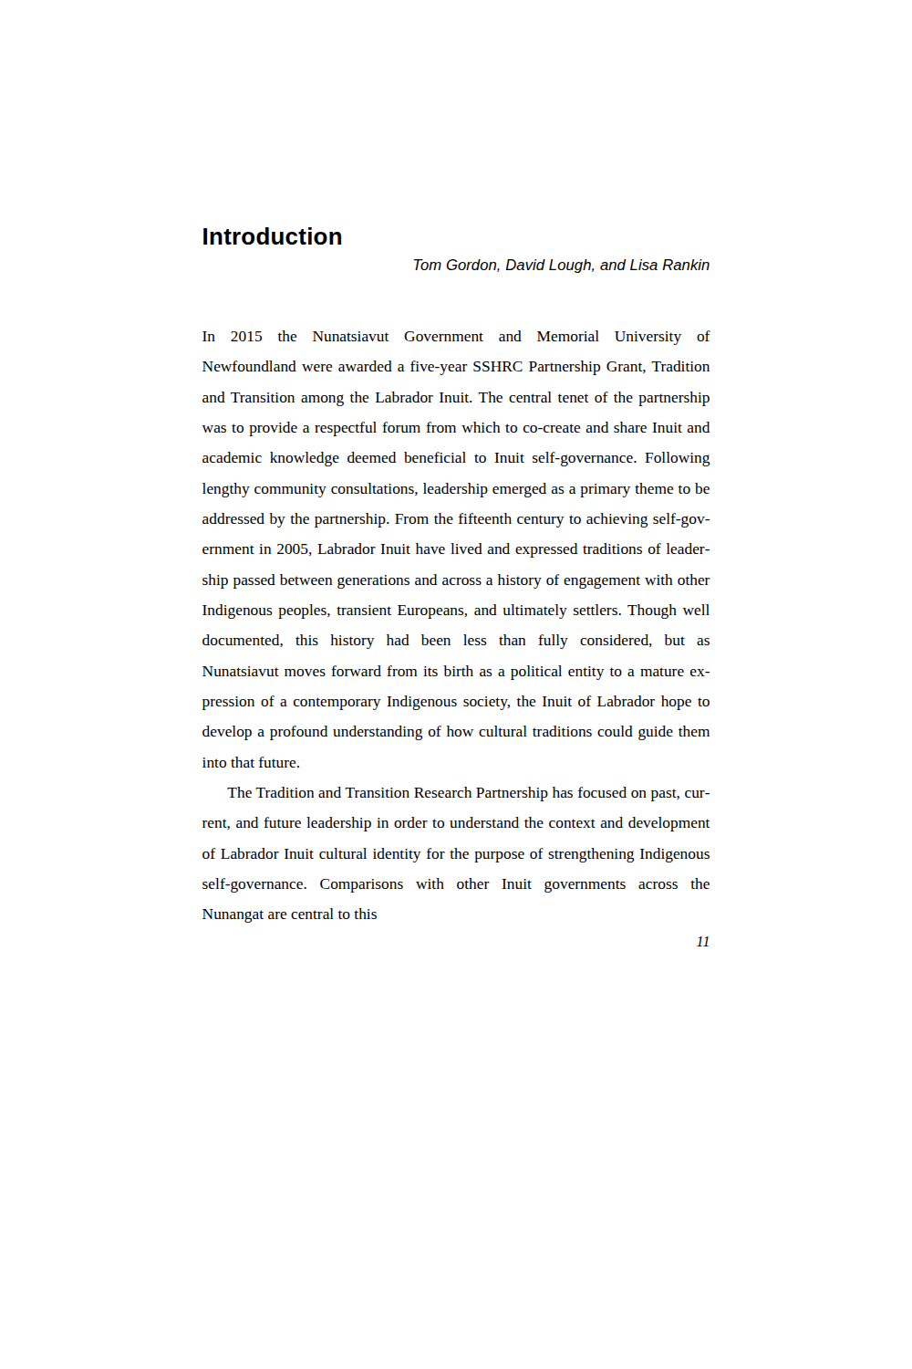Introduction
Tom Gordon, David Lough, and Lisa Rankin
In 2015 the Nunatsiavut Government and Memorial University of Newfoundland were awarded a five-year SSHRC Partnership Grant, Tradition and Transition among the Labrador Inuit. The central tenet of the partnership was to provide a respectful forum from which to co-create and share Inuit and academic knowledge deemed beneficial to Inuit self-governance. Following lengthy community consultations, leadership emerged as a primary theme to be addressed by the partnership. From the fifteenth century to achieving self-government in 2005, Labrador Inuit have lived and expressed traditions of leadership passed between generations and across a history of engagement with other Indigenous peoples, transient Europeans, and ultimately settlers. Though well documented, this history had been less than fully considered, but as Nunatsiavut moves forward from its birth as a political entity to a mature expression of a contemporary Indigenous society, the Inuit of Labrador hope to develop a profound understanding of how cultural traditions could guide them into that future.
The Tradition and Transition Research Partnership has focused on past, current, and future leadership in order to understand the context and development of Labrador Inuit cultural identity for the purpose of strengthening Indigenous self-governance. Comparisons with other Inuit governments across the Nunangat are central to this
11